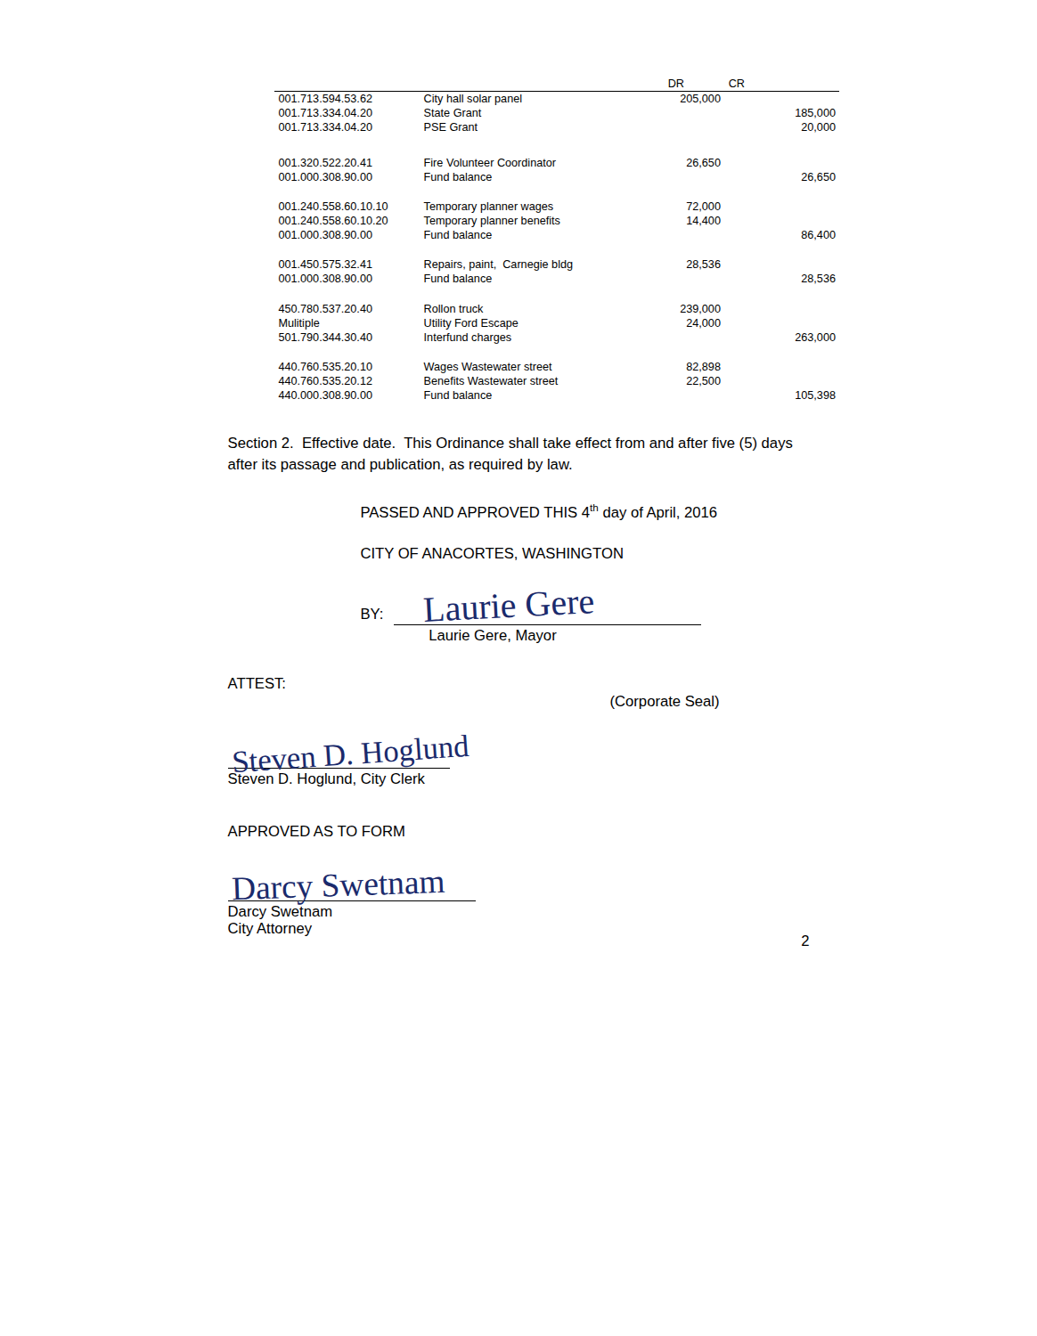| | | DR | CR |
| --- | --- | --- | --- |
| 001.713.594.53.62 | City hall solar panel | 205,000 | |
| 001.713.334.04.20 | State Grant | | 185,000 |
| 001.713.334.04.20 | PSE Grant | | 20,000 |
| 001.320.522.20.41 | Fire Volunteer Coordinator | 26,650 | |
| 001.000.308.90.00 | Fund balance | | 26,650 |
| 001.240.558.60.10.10 | Temporary planner wages | 72,000 | |
| 001.240.558.60.10.20 | Temporary planner benefits | 14,400 | |
| 001.000.308.90.00 | Fund balance | | 86,400 |
| 001.450.575.32.41 | Repairs, paint, Carnegie bldg | 28,536 | |
| 001.000.308.90.00 | Fund balance | | 28,536 |
| 450.780.537.20.40 | Rollon truck | 239,000 | |
| Mulitiple | Utility Ford Escape | 24,000 | |
| 501.790.344.30.40 | Interfund charges | | 263,000 |
| 440.760.535.20.10 | Wages Wastewater street | 82,898 | |
| 440.760.535.20.12 | Benefits Wastewater street | 22,500 | |
| 440.000.308.90.00 | Fund balance | | 105,398 |
Section 2. Effective date. This Ordinance shall take effect from and after five (5) days after its passage and publication, as required by law.
PASSED AND APPROVED THIS 4th day of April, 2016
CITY OF ANACORTES, WASHINGTON
BY: Laurie Gere
Laurie Gere, Mayor
ATTEST:
(Corporate Seal)
Steven D. Hoglund
Steven D. Hoglund, City Clerk
APPROVED AS TO FORM
Darcy Swetnam
Darcy Swetnam
City Attorney
2